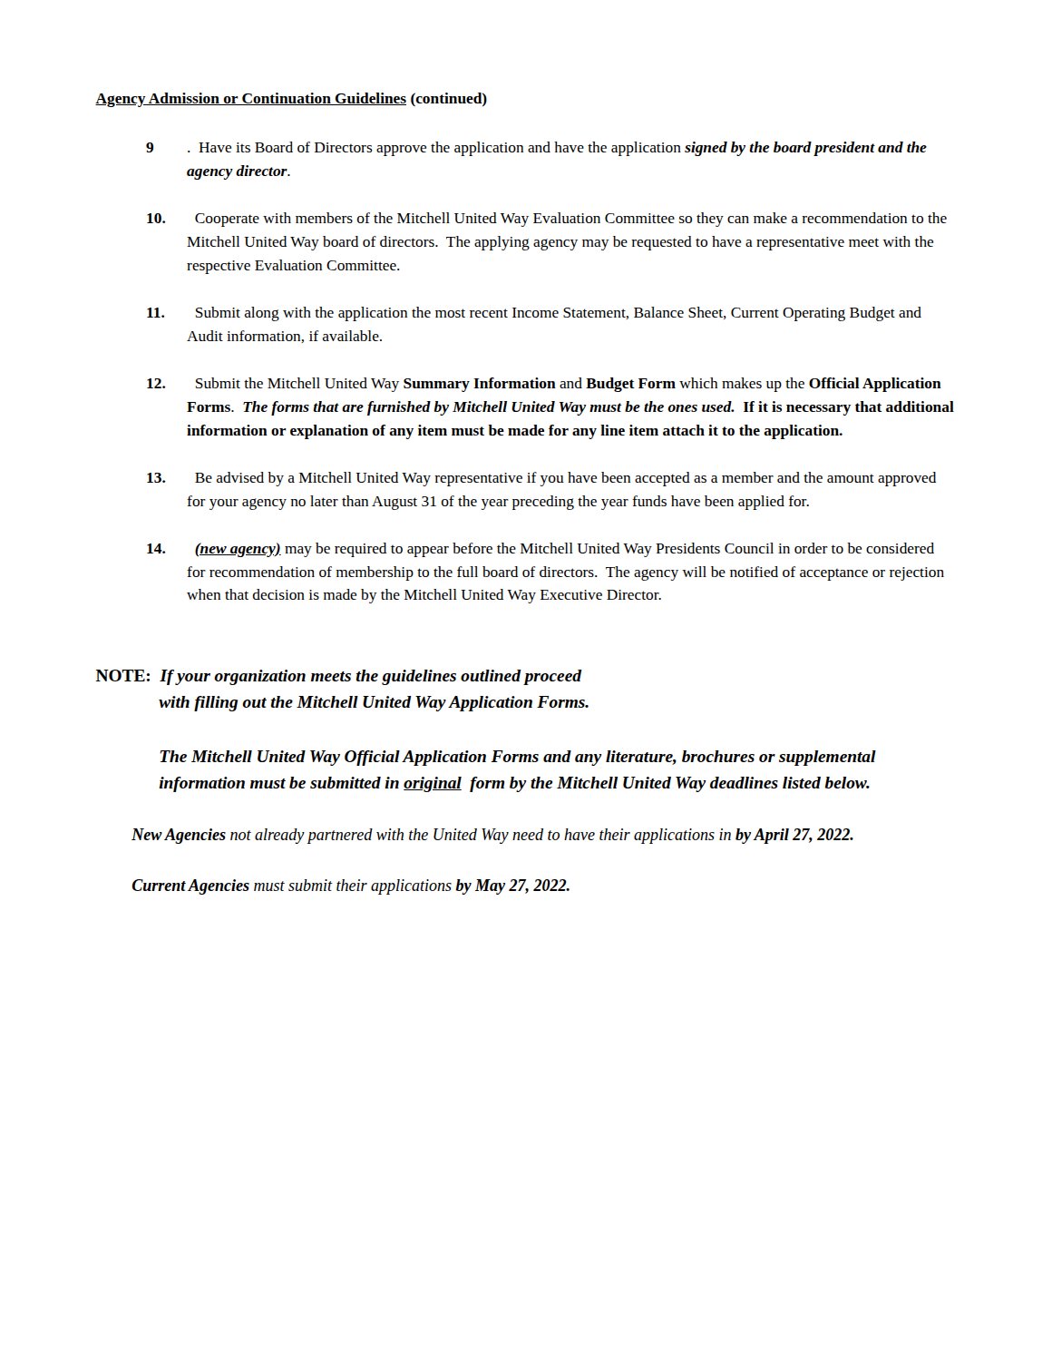Agency Admission or Continuation Guidelines (continued)
9. Have its Board of Directors approve the application and have the application signed by the board president and the agency director.
10. Cooperate with members of the Mitchell United Way Evaluation Committee so they can make a recommendation to the Mitchell United Way board of directors. The applying agency may be requested to have a representative meet with the respective Evaluation Committee.
11. Submit along with the application the most recent Income Statement, Balance Sheet, Current Operating Budget and Audit information, if available.
12. Submit the Mitchell United Way Summary Information and Budget Form which makes up the Official Application Forms. The forms that are furnished by Mitchell United Way must be the ones used. If it is necessary that additional information or explanation of any item must be made for any line item attach it to the application.
13. Be advised by a Mitchell United Way representative if you have been accepted as a member and the amount approved for your agency no later than August 31 of the year preceding the year funds have been applied for.
14. (new agency) may be required to appear before the Mitchell United Way Presidents Council in order to be considered for recommendation of membership to the full board of directors. The agency will be notified of acceptance or rejection when that decision is made by the Mitchell United Way Executive Director.
NOTE: If your organization meets the guidelines outlined proceed
with filling out the Mitchell United Way Application Forms.
The Mitchell United Way Official Application Forms and any literature, brochures or supplemental information must be submitted in original form by the Mitchell United Way deadlines listed below.
New Agencies not already partnered with the United Way need to have their applications in by April 27, 2022.
Current Agencies must submit their applications by May 27, 2022.